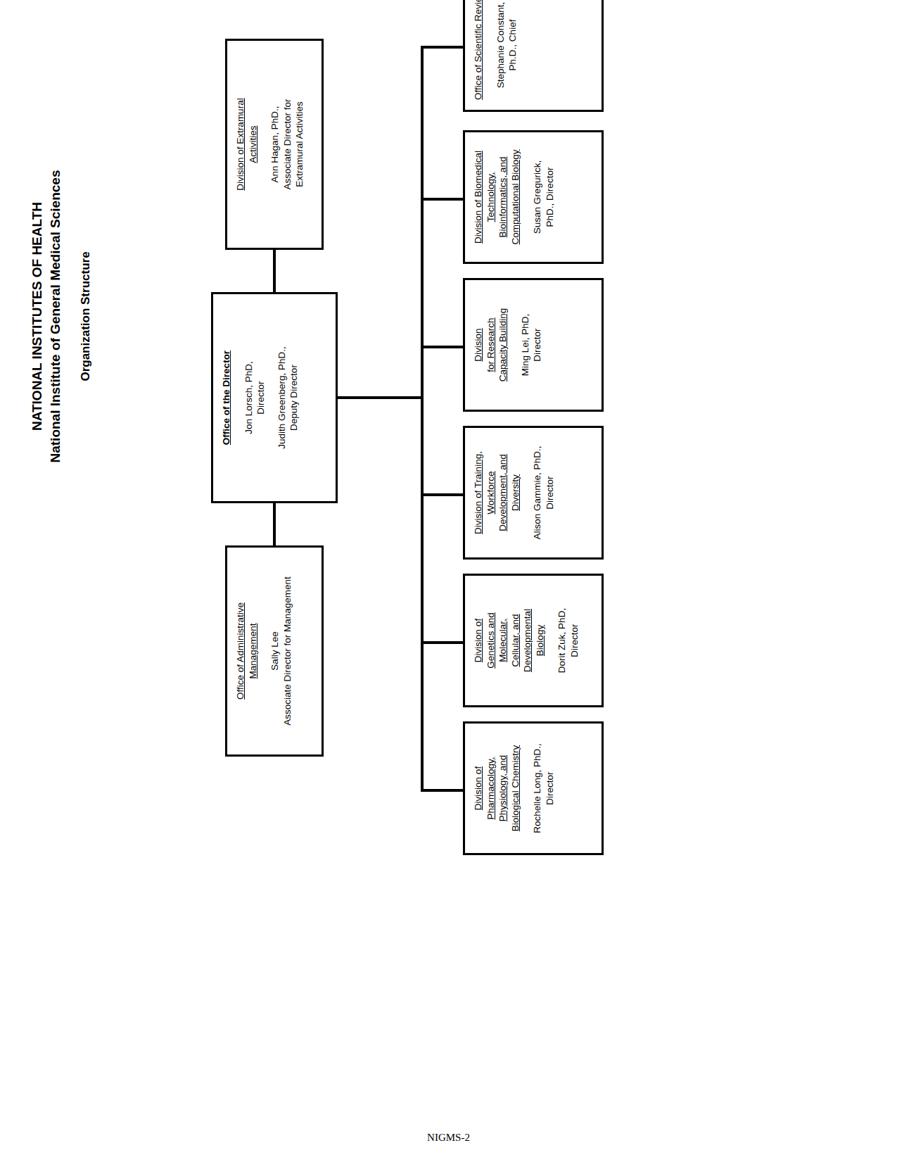NATIONAL INSTITUTES OF HEALTH
National Institute of General Medical Sciences
Organization Structure
Office of the Director Jon Lorsch, PhD,
Director Judith Greenberg, PhD.,
Deputy Director
Office of Administrative
Management Sally Lee
Associate Director for Management
Division of Extramural
Activities Ann Hagan, PhD.,
Associate Director for
Extramural Activities
Division of
Pharmacology,
Physiology, and
Biological Chemistry Rochelle Long, PhD.,
Director
Division of
Genetics and
Molecular,
Cellular, and
Developmental
Biology Dorit Zuk, PhD,
Director
Division of Training,
Workforce
Development, and
Diversity Alison Gammie, PhD.,
Director
Division
for Research
Capacity Building Ming Lei, PhD,
Director
Division of Biomedical
Technology,
Bioinformatics, and
Computational Biology Susan Gregurick,
PhD., Director
Office of Scientific Review Stephanie Constant,
Ph.D., Chief
NIGMS-2